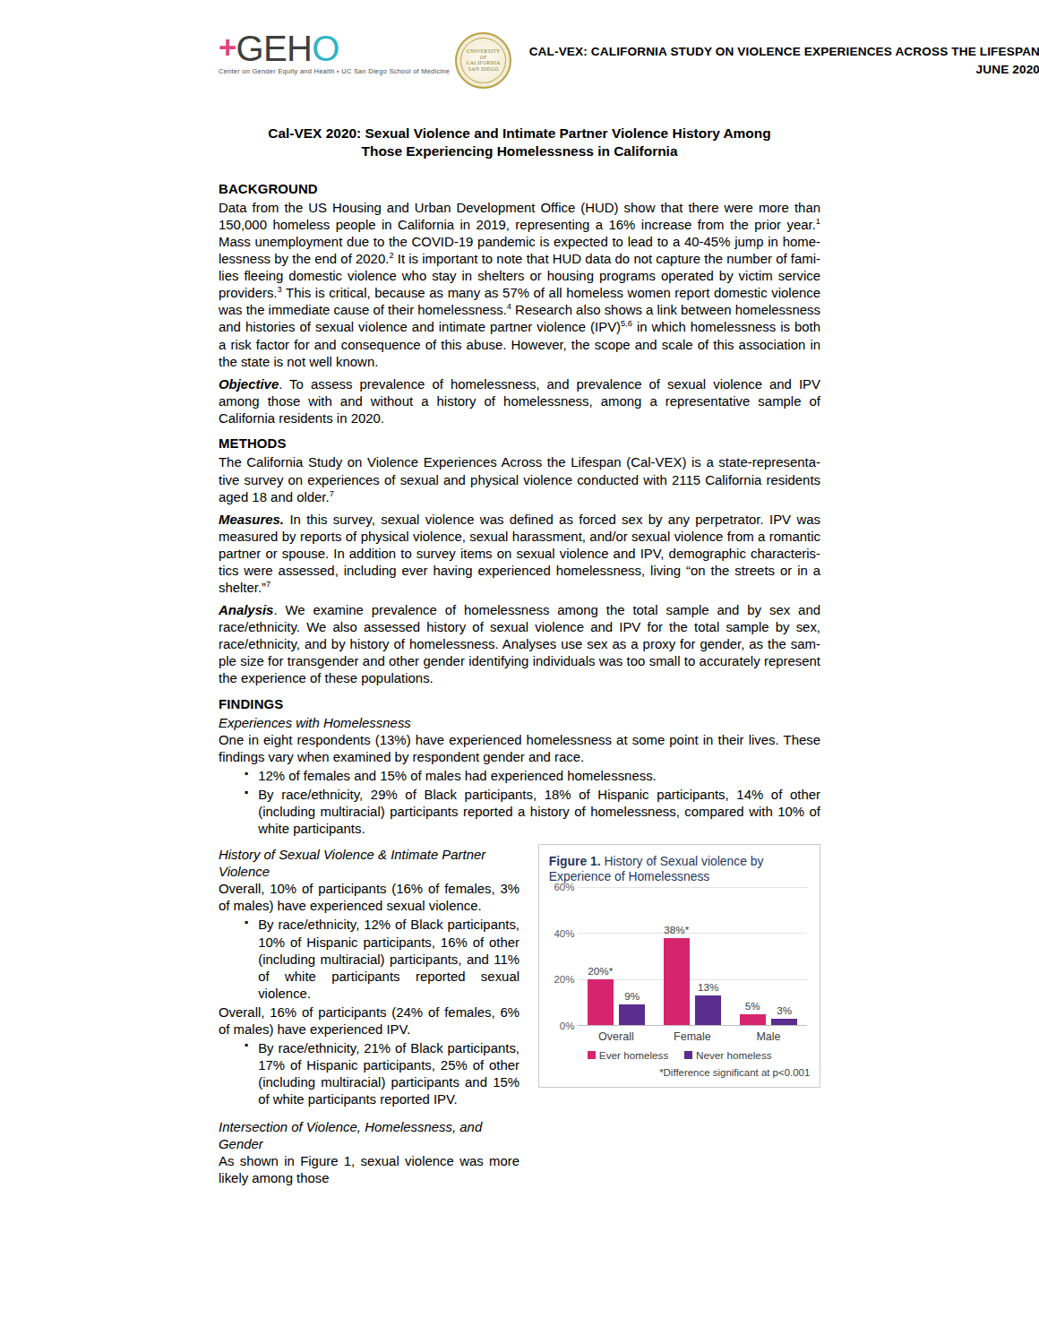+GEHO
Center on Gender Equity and Health ▪ UC San Diego School of Medicine
UNIVERSITY OF CALIFORNIA SAN DIEGO
CAL-VEX: CALIFORNIA STUDY ON VIOLENCE EXPERIENCES ACROSS THE LIFESPAN
JUNE 2020
Cal-VEX 2020: Sexual Violence and Intimate Partner Violence History Among
Those Experiencing Homelessness in California
BACKGROUND
Data from the US Housing and Urban Development Office (HUD) show that there were more than 150,000 homeless people in California in 2019, representing a 16% increase from the prior year.1 Mass unemployment due to the COVID-19 pandemic is expected to lead to a 40-45% jump in homelessness by the end of 2020.2 It is important to note that HUD data do not capture the number of families fleeing domestic violence who stay in shelters or housing programs operated by victim service providers.3 This is critical, because as many as 57% of all homeless women report domestic violence was the immediate cause of their homelessness.4 Research also shows a link between homelessness and histories of sexual violence and intimate partner violence (IPV)5,6 in which homelessness is both a risk factor for and consequence of this abuse. However, the scope and scale of this association in the state is not well known.
Objective. To assess prevalence of homelessness, and prevalence of sexual violence and IPV among those with and without a history of homelessness, among a representative sample of California residents in 2020.
METHODS
The California Study on Violence Experiences Across the Lifespan (Cal-VEX) is a state-representative survey on experiences of sexual and physical violence conducted with 2115 California residents aged 18 and older.7
Measures. In this survey, sexual violence was defined as forced sex by any perpetrator. IPV was measured by reports of physical violence, sexual harassment, and/or sexual violence from a romantic partner or spouse. In addition to survey items on sexual violence and IPV, demographic characteristics were assessed, including ever having experienced homelessness, living “on the streets or in a shelter.”7
Analysis. We examine prevalence of homelessness among the total sample and by sex and race/ethnicity. We also assessed history of sexual violence and IPV for the total sample by sex, race/ethnicity, and by history of homelessness. Analyses use sex as a proxy for gender, as the sample size for transgender and other gender identifying individuals was too small to accurately represent the experience of these populations.
FINDINGS
Experiences with Homelessness
One in eight respondents (13%) have experienced homelessness at some point in their lives. These findings vary when examined by respondent gender and race.
12% of females and 15% of males had experienced homelessness.
By race/ethnicity, 29% of Black participants, 18% of Hispanic participants, 14% of other (including multiracial) participants reported a history of homelessness, compared with 10% of white participants.
History of Sexual Violence & Intimate Partner Violence
Overall, 10% of participants (16% of females, 3% of males) have experienced sexual violence.
By race/ethnicity, 12% of Black participants, 10% of Hispanic participants, 16% of other (including multiracial) participants, and 11% of white participants reported sexual violence.
Overall, 16% of participants (24% of females, 6% of males) have experienced IPV.
By race/ethnicity, 21% of Black participants, 17% of Hispanic participants, 25% of other (including multiracial) participants and 15% of white participants reported IPV.
Intersection of Violence, Homelessness, and Gender
As shown in Figure 1, sexual violence was more likely among those
Figure 1. History of Sexual violence by Experience of Homelessness
60% 40% 20% 0%
20%*
9%
38%*
13%
5%
3%
Overall Female Male
Ever homeless Never homeless
*Difference significant at p<0.001